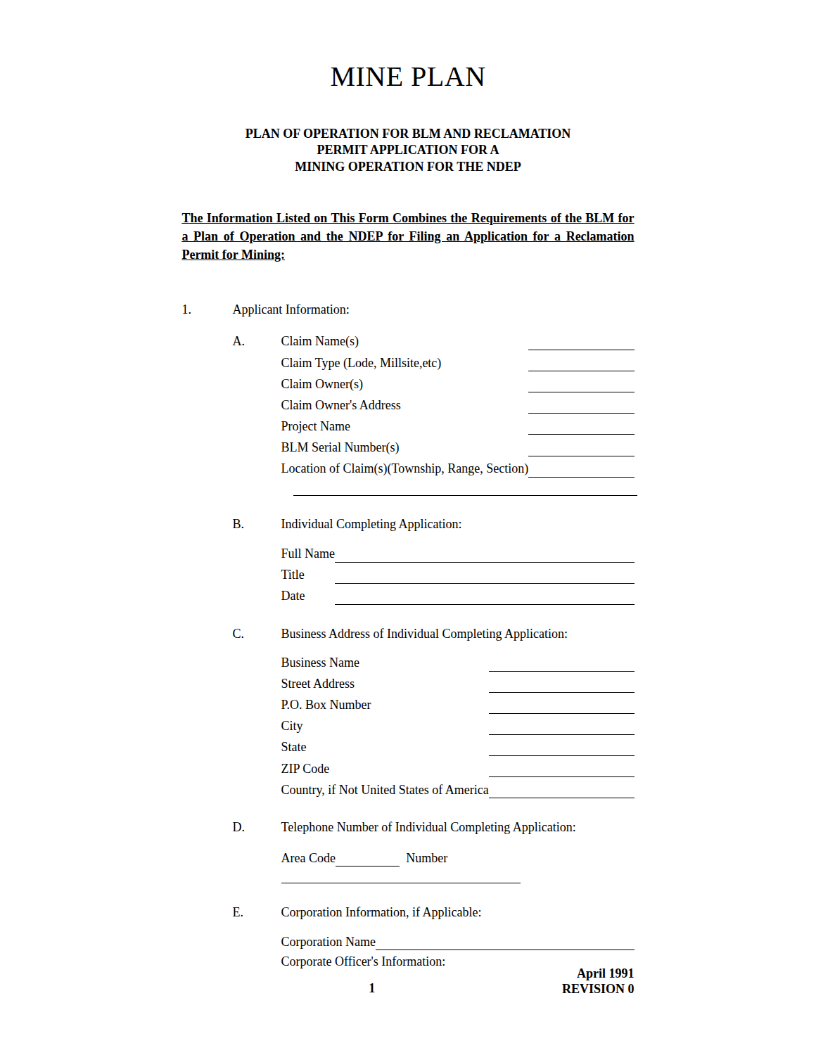MINE PLAN
PLAN OF OPERATION FOR BLM AND RECLAMATION
PERMIT APPLICATION FOR A
MINING OPERATION FOR THE NDEP
The Information Listed on This Form Combines the Requirements of the BLM for a Plan of Operation and the NDEP for Filing an Application for a Reclamation Permit for Mining:
1. Applicant Information:
A.
| Claim Name(s) | |
| Claim Type (Lode, Millsite,etc) | |
| Claim Owner(s) | |
| Claim Owner's Address | |
| Project Name | |
| BLM Serial Number(s) | |
| Location of Claim(s)(Township, Range, Section) | |
B. Individual Completing Application:
| Full Name | |
| Title | |
| Date | |
C. Business Address of Individual Completing Application:
| Business Name | |
| Street Address | |
| P.O. Box Number | |
| City | |
| State | |
| ZIP Code | |
| Country, if Not United States of America | |
D. Telephone Number of Individual Completing Application:
Area Code Number
E. Corporation Information, if Applicable:
| Corporation Name | |
Corporate Officer's Information:
April 1991
REVISION 0
1